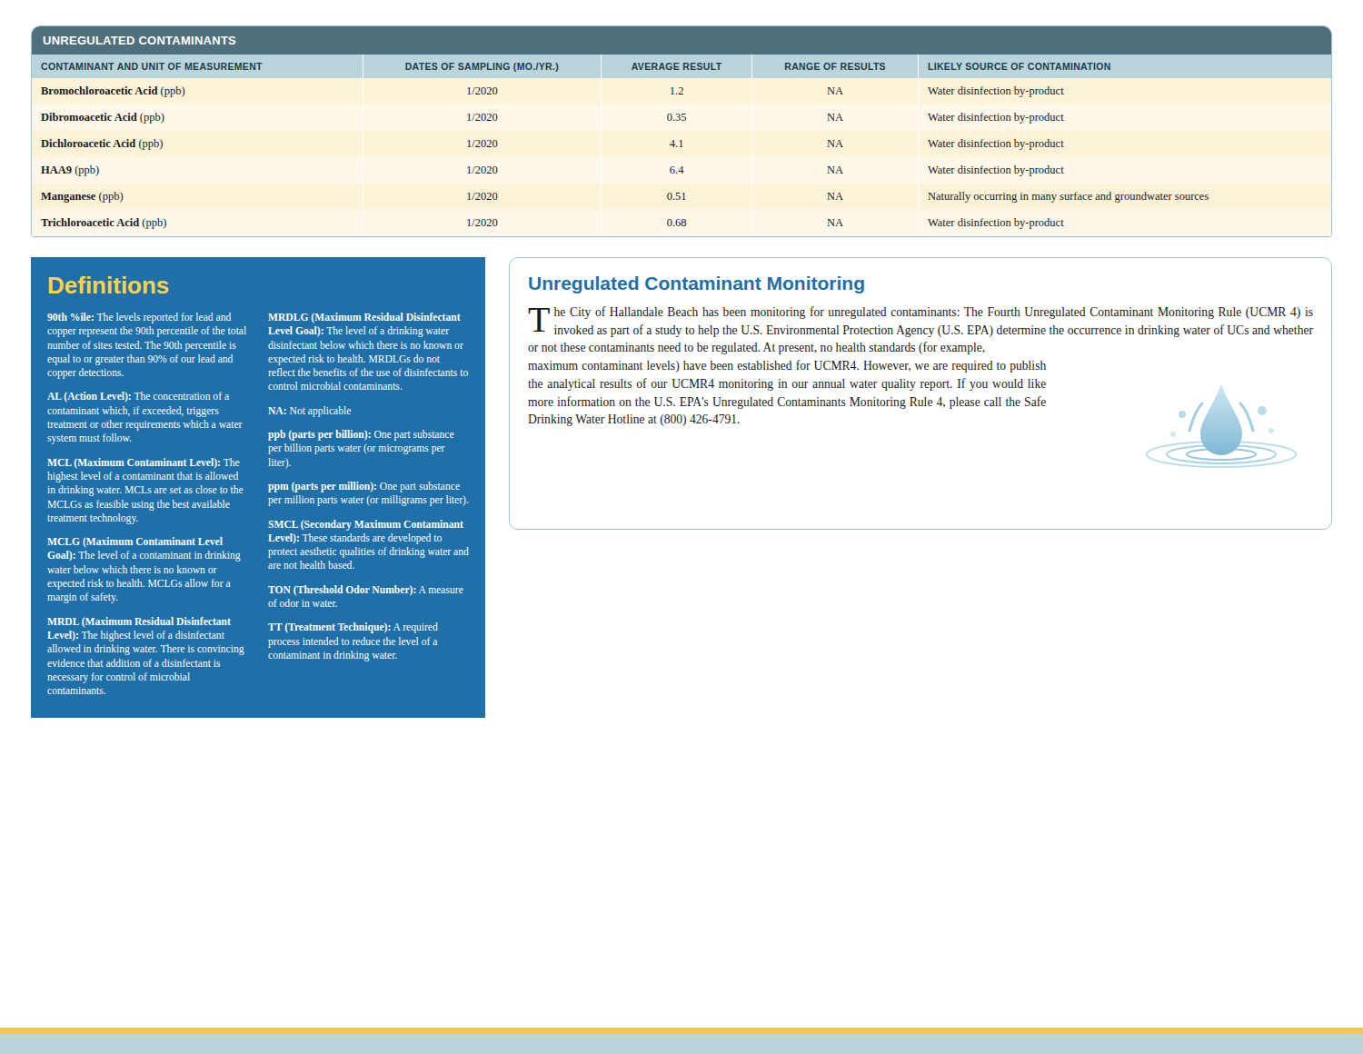| UNREGULATED CONTAMINANTS |
| --- |
| CONTAMINANT AND UNIT OF MEASUREMENT | DATES OF SAMPLING (MO./YR.) | AVERAGE RESULT | RANGE OF RESULTS | LIKELY SOURCE OF CONTAMINATION |
| Bromochloroacetic Acid (ppb) | 1/2020 | 1.2 | NA | Water disinfection by-product |
| Dibromoacetic Acid (ppb) | 1/2020 | 0.35 | NA | Water disinfection by-product |
| Dichloroacetic Acid (ppb) | 1/2020 | 4.1 | NA | Water disinfection by-product |
| HAA9 (ppb) | 1/2020 | 6.4 | NA | Water disinfection by-product |
| Manganese (ppb) | 1/2020 | 0.51 | NA | Naturally occurring in many surface and groundwater sources |
| Trichloroacetic Acid (ppb) | 1/2020 | 0.68 | NA | Water disinfection by-product |
Definitions
90th %ile: The levels reported for lead and copper represent the 90th percentile of the total number of sites tested. The 90th percentile is equal to or greater than 90% of our lead and copper detections.
AL (Action Level): The concentration of a contaminant which, if exceeded, triggers treatment or other requirements which a water system must follow.
MCL (Maximum Contaminant Level): The highest level of a contaminant that is allowed in drinking water. MCLs are set as close to the MCLGs as feasible using the best available treatment technology.
MCLG (Maximum Contaminant Level Goal): The level of a contaminant in drinking water below which there is no known or expected risk to health. MCLGs allow for a margin of safety.
MRDL (Maximum Residual Disinfectant Level): The highest level of a disinfectant allowed in drinking water. There is convincing evidence that addition of a disinfectant is necessary for control of microbial contaminants.
MRDLG (Maximum Residual Disinfectant Level Goal): The level of a drinking water disinfectant below which there is no known or expected risk to health. MRDLGs do not reflect the benefits of the use of disinfectants to control microbial contaminants.
NA: Not applicable
ppb (parts per billion): One part substance per billion parts water (or micrograms per liter).
ppm (parts per million): One part substance per million parts water (or milligrams per liter).
SMCL (Secondary Maximum Contaminant Level): These standards are developed to protect aesthetic qualities of drinking water and are not health based.
TON (Threshold Odor Number): A measure of odor in water.
TT (Treatment Technique): A required process intended to reduce the level of a contaminant in drinking water.
Unregulated Contaminant Monitoring
The City of Hallandale Beach has been monitoring for unregulated contaminants: The Fourth Unregulated Contaminant Monitoring Rule (UCMR 4) is invoked as part of a study to help the U.S. Environmental Protection Agency (U.S. EPA) determine the occurrence in drinking water of UCs and whether or not these contaminants need to be regulated. At present, no health standards (for example,
maximum contaminant levels) have been established for UCMR4. However, we are required to publish the analytical results of our UCMR4 monitoring in our annual water quality report. If you would like more information on the U.S. EPA's Unregulated Contaminants Monitoring Rule 4, please call the Safe Drinking Water Hotline at (800) 426-4791.